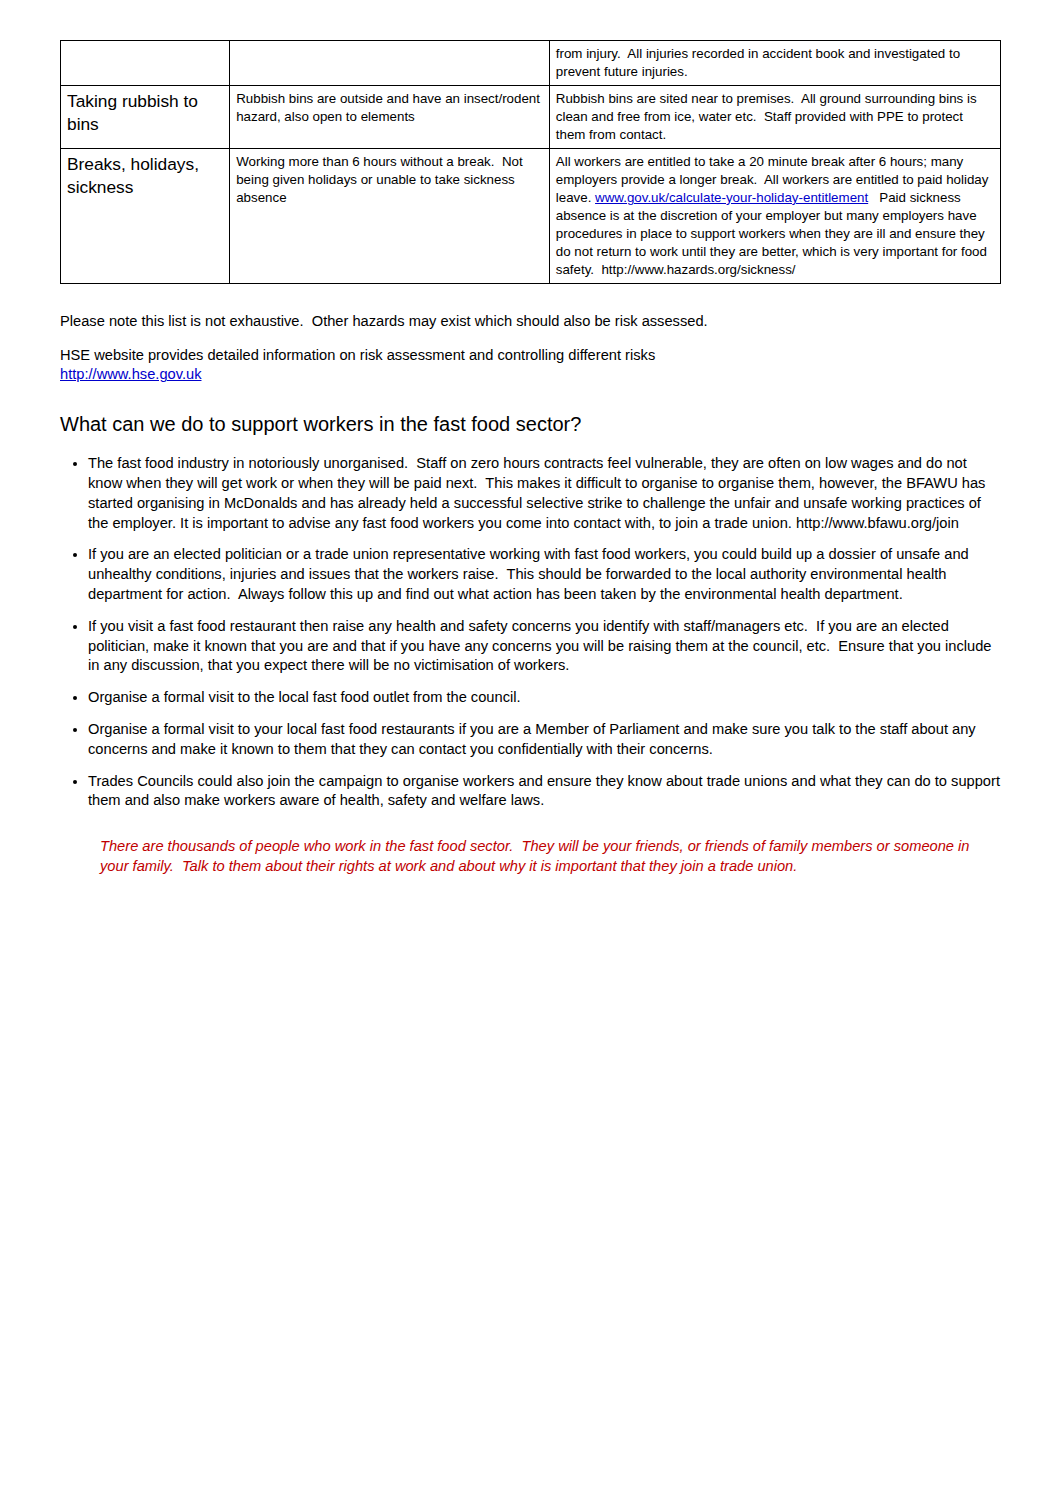| | | from injury. All injuries recorded in accident book and investigated to prevent future injuries. |
| Taking rubbish to bins | Rubbish bins are outside and have an insect/rodent hazard, also open to elements | Rubbish bins are sited near to premises. All ground surrounding bins is clean and free from ice, water etc. Staff provided with PPE to protect them from contact. |
| Breaks, holidays, sickness | Working more than 6 hours without a break. Not being given holidays or unable to take sickness absence | All workers are entitled to take a 20 minute break after 6 hours; many employers provide a longer break. All workers are entitled to paid holiday leave. www.gov.uk/calculate-your-holiday-entitlement Paid sickness absence is at the discretion of your employer but many employers have procedures in place to support workers when they are ill and ensure they do not return to work until they are better, which is very important for food safety. http://www.hazards.org/sickness/ |
Please note this list is not exhaustive. Other hazards may exist which should also be risk assessed.
HSE website provides detailed information on risk assessment and controlling different risks
http://www.hse.gov.uk
What can we do to support workers in the fast food sector?
The fast food industry in notoriously unorganised. Staff on zero hours contracts feel vulnerable, they are often on low wages and do not know when they will get work or when they will be paid next. This makes it difficult to organise to organise them, however, the BFAWU has started organising in McDonalds and has already held a successful selective strike to challenge the unfair and unsafe working practices of the employer. It is important to advise any fast food workers you come into contact with, to join a trade union. http://www.bfawu.org/join
If you are an elected politician or a trade union representative working with fast food workers, you could build up a dossier of unsafe and unhealthy conditions, injuries and issues that the workers raise. This should be forwarded to the local authority environmental health department for action. Always follow this up and find out what action has been taken by the environmental health department.
If you visit a fast food restaurant then raise any health and safety concerns you identify with staff/managers etc. If you are an elected politician, make it known that you are and that if you have any concerns you will be raising them at the council, etc. Ensure that you include in any discussion, that you expect there will be no victimisation of workers.
Organise a formal visit to the local fast food outlet from the council.
Organise a formal visit to your local fast food restaurants if you are a Member of Parliament and make sure you talk to the staff about any concerns and make it known to them that they can contact you confidentially with their concerns.
Trades Councils could also join the campaign to organise workers and ensure they know about trade unions and what they can do to support them and also make workers aware of health, safety and welfare laws.
There are thousands of people who work in the fast food sector. They will be your friends, or friends of family members or someone in your family. Talk to them about their rights at work and about why it is important that they join a trade union.